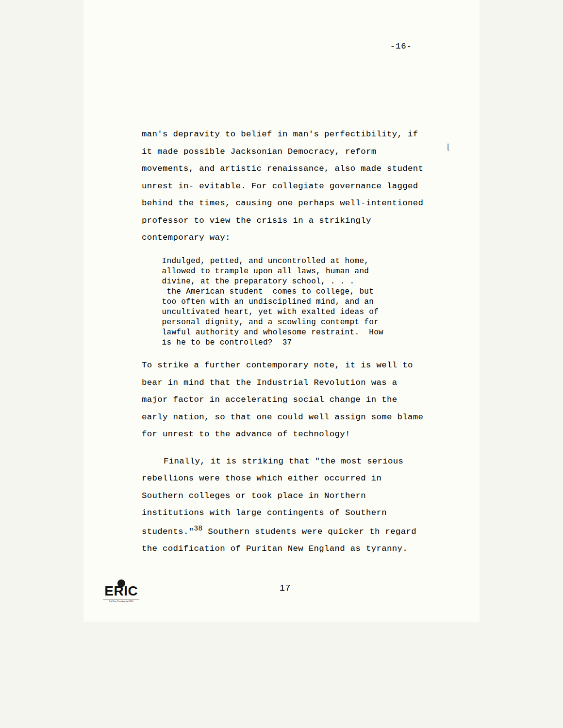-16-
⌊
man's depravity to belief in man's perfectibility, if it made possible Jacksonian Democracy, reform movements, and artistic renaissance, also made student unrest in- evitable. For collegiate governance lagged behind the times, causing one perhaps well-intentioned professor to view the crisis in a strikingly contemporary way:
Indulged, petted, and uncontrolled at home,
allowed to trample upon all laws, human and
divine, at the preparatory school, . . .
the American student comes to college, but
too often with an undisciplined mind, and an
uncultivated heart, yet with exalted ideas of
personal dignity, and a scowling contempt for
lawful authority and wholesome restraint. How
is he to be controlled? 37
To strike a further contemporary note, it is well to bear in mind that the Industrial Revolution was a major factor in accelerating social change in the early nation, so that one could well assign some blame for unrest to the advance of technology!
Finally, it is striking that "the most serious rebellions were those which either occurred in Southern colleges or took place in Northern institutions with large contingents of Southern students."38 Southern students were quicker th regard the codification of Puritan New England as tyranny.
17
ERIC
Full Text Provided by ERIC